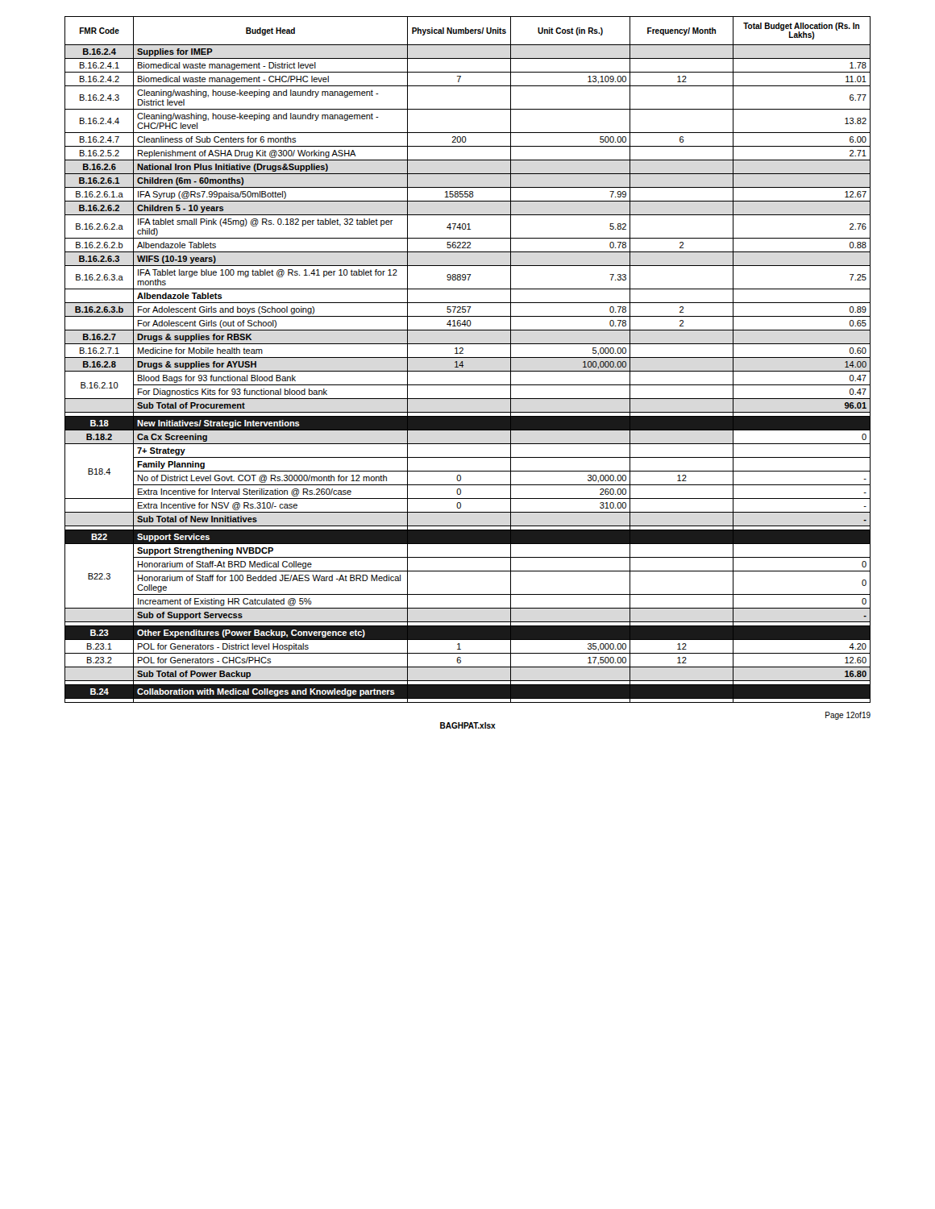| FMR Code | Budget Head | Physical Numbers/ Units | Unit Cost (in Rs.) | Frequency/ Month | Total Budget Allocation (Rs. In Lakhs) |
| --- | --- | --- | --- | --- | --- |
| B.16.2.4 | Supplies for IMEP | | | | |
| B.16.2.4.1 | Biomedical waste management - District level | | | | 1.78 |
| B.16.2.4.2 | Biomedical waste management - CHC/PHC level | 7 | 13,109.00 | 12 | 11.01 |
| B.16.2.4.3 | Cleaning/washing, house-keeping and laundry management - District level | | | | 6.77 |
| B.16.2.4.4 | Cleaning/washing, house-keeping and laundry management - CHC/PHC level | | | | 13.82 |
| B.16.2.4.7 | Cleanliness of Sub Centers for 6 months | 200 | 500.00 | 6 | 6.00 |
| B.16.2.5.2 | Replenishment of ASHA Drug Kit @300/ Working ASHA | | | | 2.71 |
| B.16.2.6 | National Iron Plus Initiative (Drugs&Supplies) | | | | |
| B.16.2.6.1 | Children (6m - 60months) | | | | |
| B.16.2.6.1.a | IFA Syrup (@Rs7.99paisa/50mlBottel) | 158558 | 7.99 | | 12.67 |
| B.16.2.6.2 | Children 5 - 10 years | | | | |
| B.16.2.6.2.a | IFA tablet small Pink (45mg) @ Rs. 0.182 per tablet, 32 tablet per child) | 47401 | 5.82 | | 2.76 |
| B.16.2.6.2.b | Albendazole Tablets | 56222 | 0.78 | 2 | 0.88 |
| B.16.2.6.3 | WIFS (10-19 years) | | | | |
| B.16.2.6.3.a | IFA Tablet large blue 100 mg tablet @ Rs. 1.41 per 10 tablet for 12 months | 98897 | 7.33 | | 7.25 |
| | Albendazole Tablets | | | | |
| B.16.2.6.3.b | For Adolescent Girls and boys (School going) | 57257 | 0.78 | 2 | 0.89 |
| | For Adolescent Girls (out of School) | 41640 | 0.78 | 2 | 0.65 |
| B.16.2.7 | Drugs & supplies for RBSK | | | | |
| B.16.2.7.1 | Medicine for Mobile health team | 12 | 5,000.00 | | 0.60 |
| B.16.2.8 | Drugs & supplies for AYUSH | 14 | 100,000.00 | | 14.00 |
| B.16.2.10 | Blood Bags for 93 functional Blood Bank | | | | 0.47 |
| For Diagnostics Kits for 93 functional blood bank | | | | 0.47 |
| | Sub Total of Procurement | | | | 96.01 |
| B.18 | New Initiatives/ Strategic Interventions | | | | |
| B.18.2 | Ca Cx Screening | | | | 0 |
| B18.4 | 7+ Strategy | | | | |
| Family Planning | | | | |
| No of District Level Govt. COT @ Rs.30000/month for 12 month | 0 | 30,000.00 | 12 | - |
| Extra Incentive for Interval Sterilization @ Rs.260/case | 0 | 260.00 | | - |
| | Extra Incentive for NSV @ Rs.310/- case | 0 | 310.00 | | - |
| | Sub Total of New Innitiatives | | | | - |
| B22 | Support Services | | | | |
| B22.3 | Support Strengthening NVBDCP | | | | |
| Honorarium of Staff-At BRD Medical College | | | | 0 |
| Honorarium of Staff for 100 Bedded JE/AES Ward -At BRD Medical College | | | | 0 |
| Increament of Existing HR Catculated @ 5% | | | | 0 |
| | Sub of Support Servecss | | | | - |
| B.23 | Other Expenditures (Power Backup, Convergence etc) | | | | |
| B.23.1 | POL for Generators - District level Hospitals | 1 | 35,000.00 | 12 | 4.20 |
| B.23.2 | POL for Generators - CHCs/PHCs | 6 | 17,500.00 | 12 | 12.60 |
| | Sub Total of Power Backup | | | | 16.80 |
| B.24 | Collaboration with Medical Colleges and Knowledge partners | | | | |
Page 12of19
BAGHPAT.xlsx